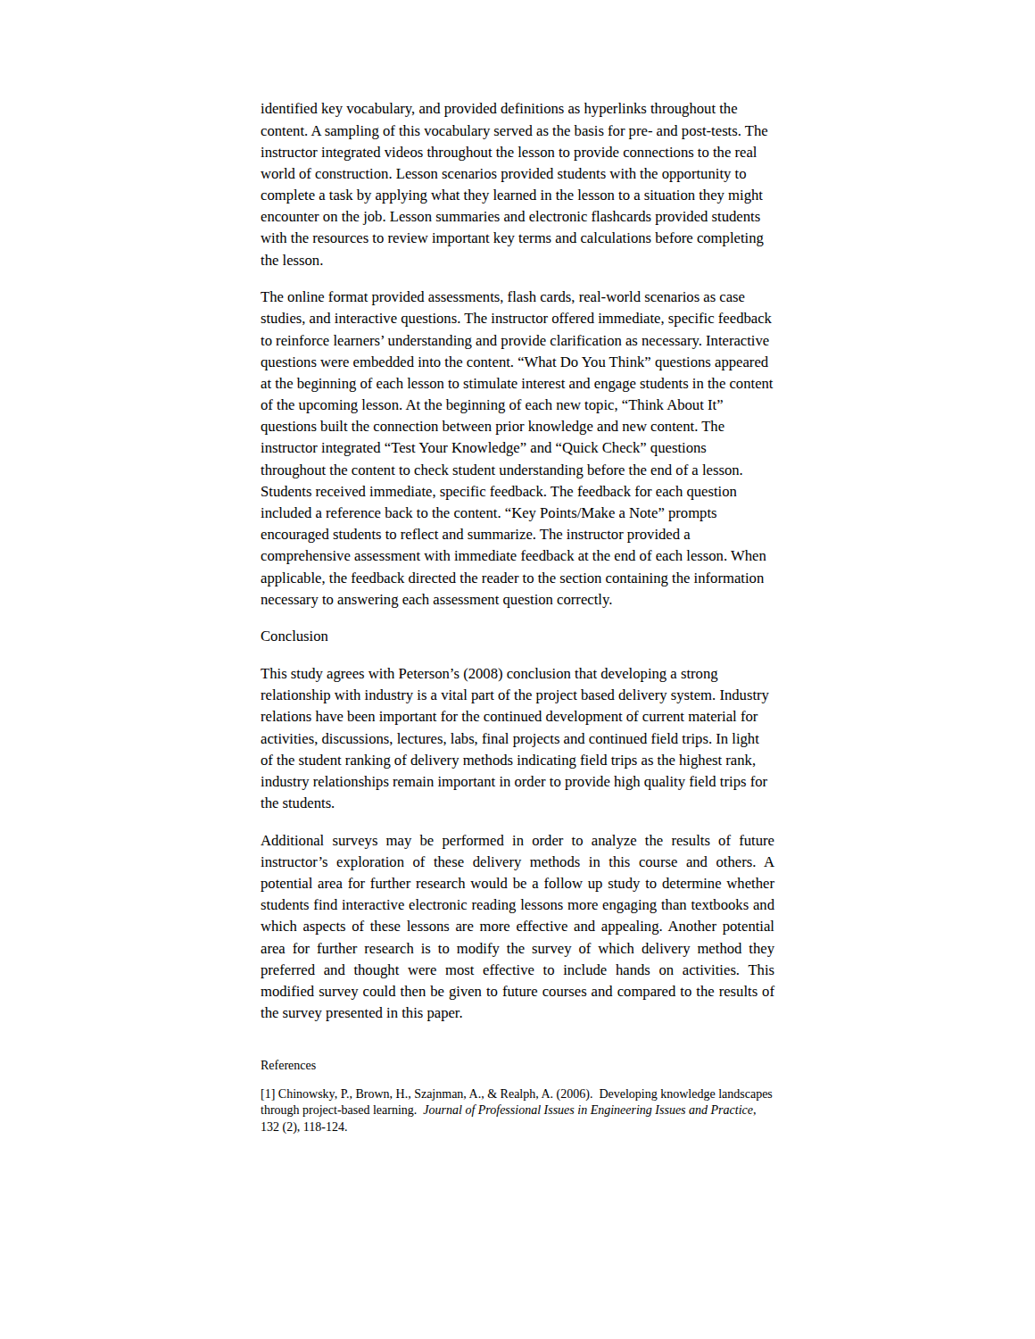identified key vocabulary, and provided definitions as hyperlinks throughout the content. A sampling of this vocabulary served as the basis for pre- and post-tests. The instructor integrated videos throughout the lesson to provide connections to the real world of construction. Lesson scenarios provided students with the opportunity to complete a task by applying what they learned in the lesson to a situation they might encounter on the job. Lesson summaries and electronic flashcards provided students with the resources to review important key terms and calculations before completing the lesson.
The online format provided assessments, flash cards, real-world scenarios as case studies, and interactive questions. The instructor offered immediate, specific feedback to reinforce learners’ understanding and provide clarification as necessary. Interactive questions were embedded into the content. “What Do You Think” questions appeared at the beginning of each lesson to stimulate interest and engage students in the content of the upcoming lesson. At the beginning of each new topic, “Think About It” questions built the connection between prior knowledge and new content. The instructor integrated “Test Your Knowledge” and “Quick Check” questions throughout the content to check student understanding before the end of a lesson. Students received immediate, specific feedback. The feedback for each question included a reference back to the content. “Key Points/Make a Note” prompts encouraged students to reflect and summarize. The instructor provided a comprehensive assessment with immediate feedback at the end of each lesson. When applicable, the feedback directed the reader to the section containing the information necessary to answering each assessment question correctly.
Conclusion
This study agrees with Peterson’s (2008) conclusion that developing a strong relationship with industry is a vital part of the project based delivery system. Industry relations have been important for the continued development of current material for activities, discussions, lectures, labs, final projects and continued field trips. In light of the student ranking of delivery methods indicating field trips as the highest rank, industry relationships remain important in order to provide high quality field trips for the students.
Additional surveys may be performed in order to analyze the results of future instructor’s exploration of these delivery methods in this course and others. A potential area for further research would be a follow up study to determine whether students find interactive electronic reading lessons more engaging than textbooks and which aspects of these lessons are more effective and appealing. Another potential area for further research is to modify the survey of which delivery method they preferred and thought were most effective to include hands on activities. This modified survey could then be given to future courses and compared to the results of the survey presented in this paper.
References
[1] Chinowsky, P., Brown, H., Szajnman, A., & Realph, A. (2006). Developing knowledge landscapes through project-based learning. Journal of Professional Issues in Engineering Issues and Practice, 132 (2), 118-124.